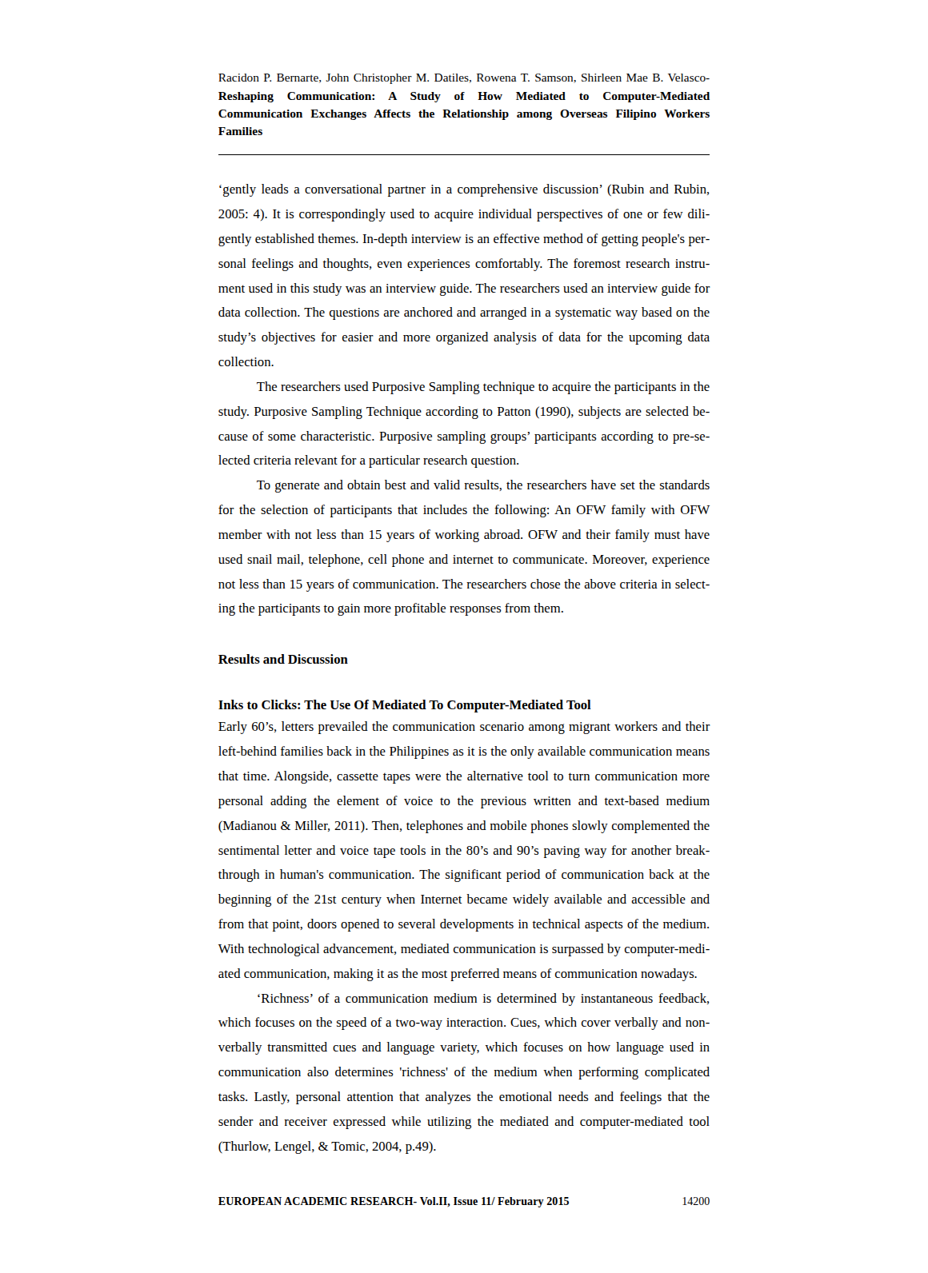Racidon P. Bernarte, John Christopher M. Datiles, Rowena T. Samson, Shirleen Mae B. Velasco- Reshaping Communication: A Study of How Mediated to Computer-Mediated Communication Exchanges Affects the Relationship among Overseas Filipino Workers Families
‘gently leads a conversational partner in a comprehensive discussion’ (Rubin and Rubin, 2005: 4). It is correspondingly used to acquire individual perspectives of one or few diligently established themes. In-depth interview is an effective method of getting people's personal feelings and thoughts, even experiences comfortably. The foremost research instrument used in this study was an interview guide. The researchers used an interview guide for data collection. The questions are anchored and arranged in a systematic way based on the study’s objectives for easier and more organized analysis of data for the upcoming data collection.
The researchers used Purposive Sampling technique to acquire the participants in the study. Purposive Sampling Technique according to Patton (1990), subjects are selected because of some characteristic. Purposive sampling groups’ participants according to pre-selected criteria relevant for a particular research question.
To generate and obtain best and valid results, the researchers have set the standards for the selection of participants that includes the following: An OFW family with OFW member with not less than 15 years of working abroad. OFW and their family must have used snail mail, telephone, cell phone and internet to communicate. Moreover, experience not less than 15 years of communication. The researchers chose the above criteria in selecting the participants to gain more profitable responses from them.
Results and Discussion
Inks to Clicks: The Use Of Mediated To Computer-Mediated Tool
Early 60’s, letters prevailed the communication scenario among migrant workers and their left-behind families back in the Philippines as it is the only available communication means that time. Alongside, cassette tapes were the alternative tool to turn communication more personal adding the element of voice to the previous written and text-based medium (Madianou & Miller, 2011). Then, telephones and mobile phones slowly complemented the sentimental letter and voice tape tools in the 80’s and 90’s paving way for another breakthrough in human's communication. The significant period of communication back at the beginning of the 21st century when Internet became widely available and accessible and from that point, doors opened to several developments in technical aspects of the medium. With technological advancement, mediated communication is surpassed by computer-mediated communication, making it as the most preferred means of communication nowadays.
‘Richness’ of a communication medium is determined by instantaneous feedback, which focuses on the speed of a two-way interaction. Cues, which cover verbally and non-verbally transmitted cues and language variety, which focuses on how language used in communication also determines 'richness' of the medium when performing complicated tasks. Lastly, personal attention that analyzes the emotional needs and feelings that the sender and receiver expressed while utilizing the mediated and computer-mediated tool (Thurlow, Lengel, & Tomic, 2004, p.49).
EUROPEAN ACADEMIC RESEARCH- Vol.II, Issue 11/ February 2015 14200